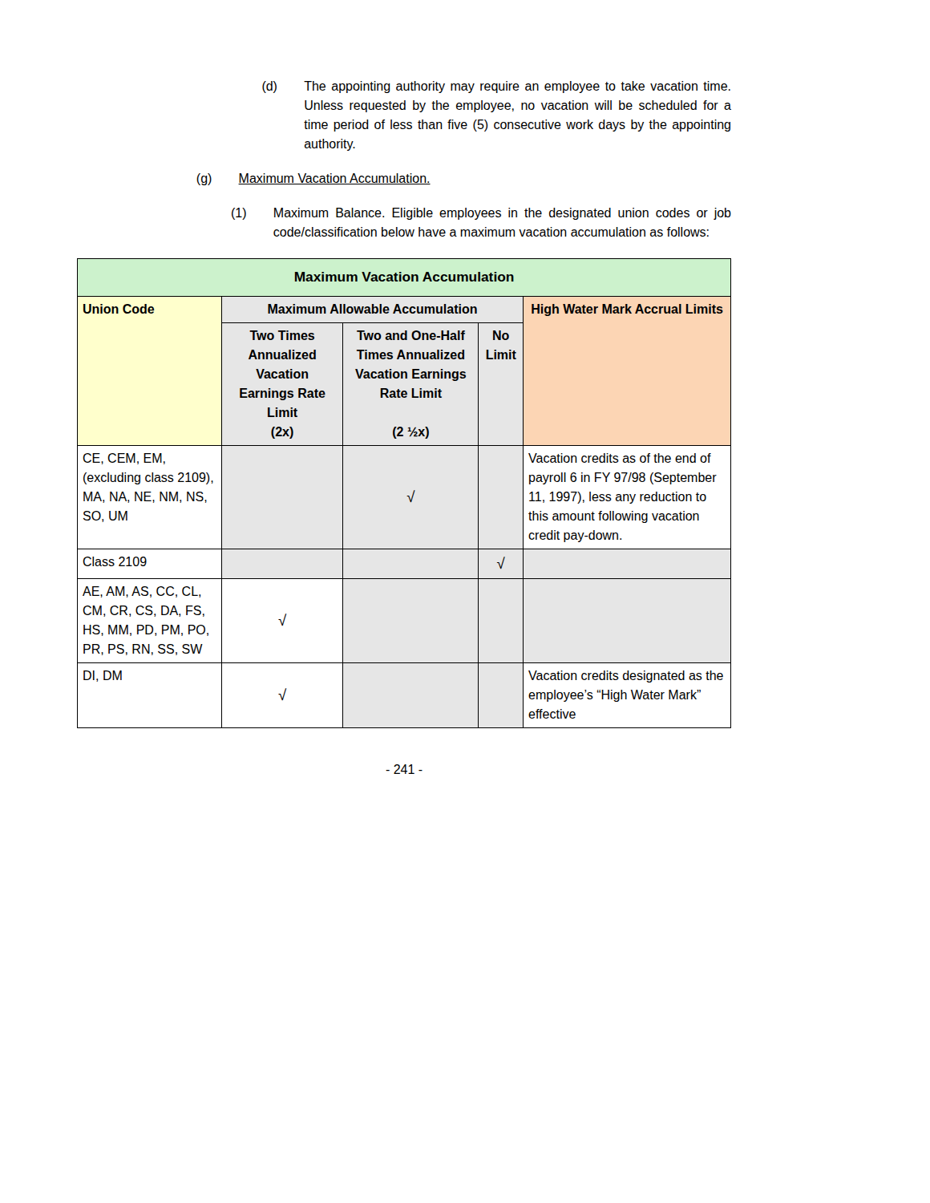(d)
The appointing authority may require an employee to take vacation time. Unless requested by the employee, no vacation will be scheduled for a time period of less than five (5) consecutive work days by the appointing authority.
(g)
Maximum Vacation Accumulation.
(1)
Maximum Balance. Eligible employees in the designated union codes or job code/classification below have a maximum vacation accumulation as follows:
| Maximum Vacation Accumulation |
| --- |
| Union Code | Maximum Allowable Accumulation | High Water Mark Accrual Limits |
| Two Times Annualized Vacation Earnings Rate Limit (2x) | Two and One-Half Times Annualized Vacation Earnings Rate Limit (2 ½x) | No Limit |
| CE, CEM, EM, (excluding class 2109), MA, NA, NE, NM, NS, SO, UM | | √ | | Vacation credits as of the end of payroll 6 in FY 97/98 (September 11, 1997), less any reduction to this amount following vacation credit pay-down. |
| Class 2109 | | | √ | |
| AE, AM, AS, CC, CL, CM, CR, CS, DA, FS, HS, MM, PD, PM, PO, PR, PS, RN, SS, SW | √ | | | |
| DI, DM | √ | | | Vacation credits designated as the employee’s “High Water Mark” effective |
- 241 -